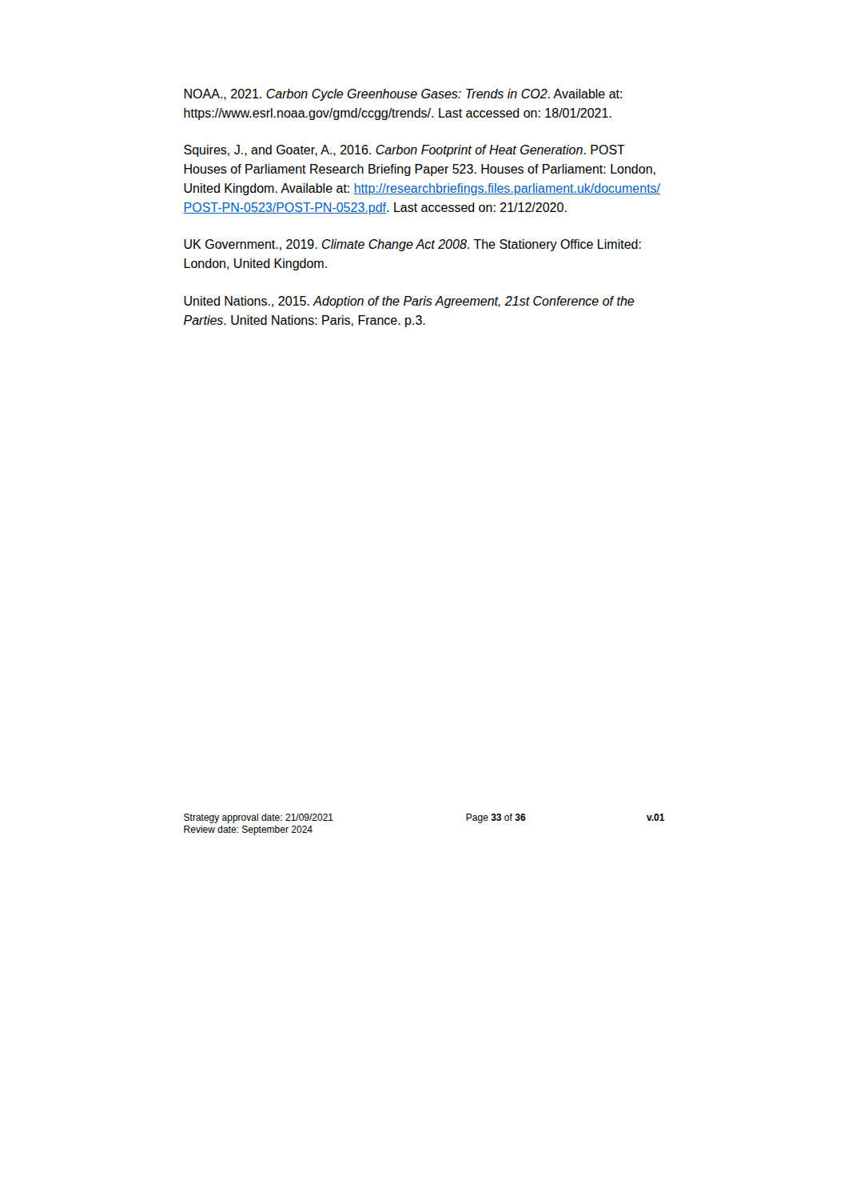NOAA., 2021. Carbon Cycle Greenhouse Gases: Trends in CO2. Available at: https://www.esrl.noaa.gov/gmd/ccgg/trends/. Last accessed on: 18/01/2021.
Squires, J., and Goater, A., 2016. Carbon Footprint of Heat Generation. POST Houses of Parliament Research Briefing Paper 523. Houses of Parliament: London, United Kingdom. Available at: http://researchbriefings.files.parliament.uk/documents/POST-PN-0523/POST-PN-0523.pdf. Last accessed on: 21/12/2020.
UK Government., 2019. Climate Change Act 2008. The Stationery Office Limited: London, United Kingdom.
United Nations., 2015. Adoption of the Paris Agreement, 21st Conference of the Parties. United Nations: Paris, France. p.3.
Strategy approval date: 21/09/2021
Review date: September 2024
Page 33 of 36
v.01